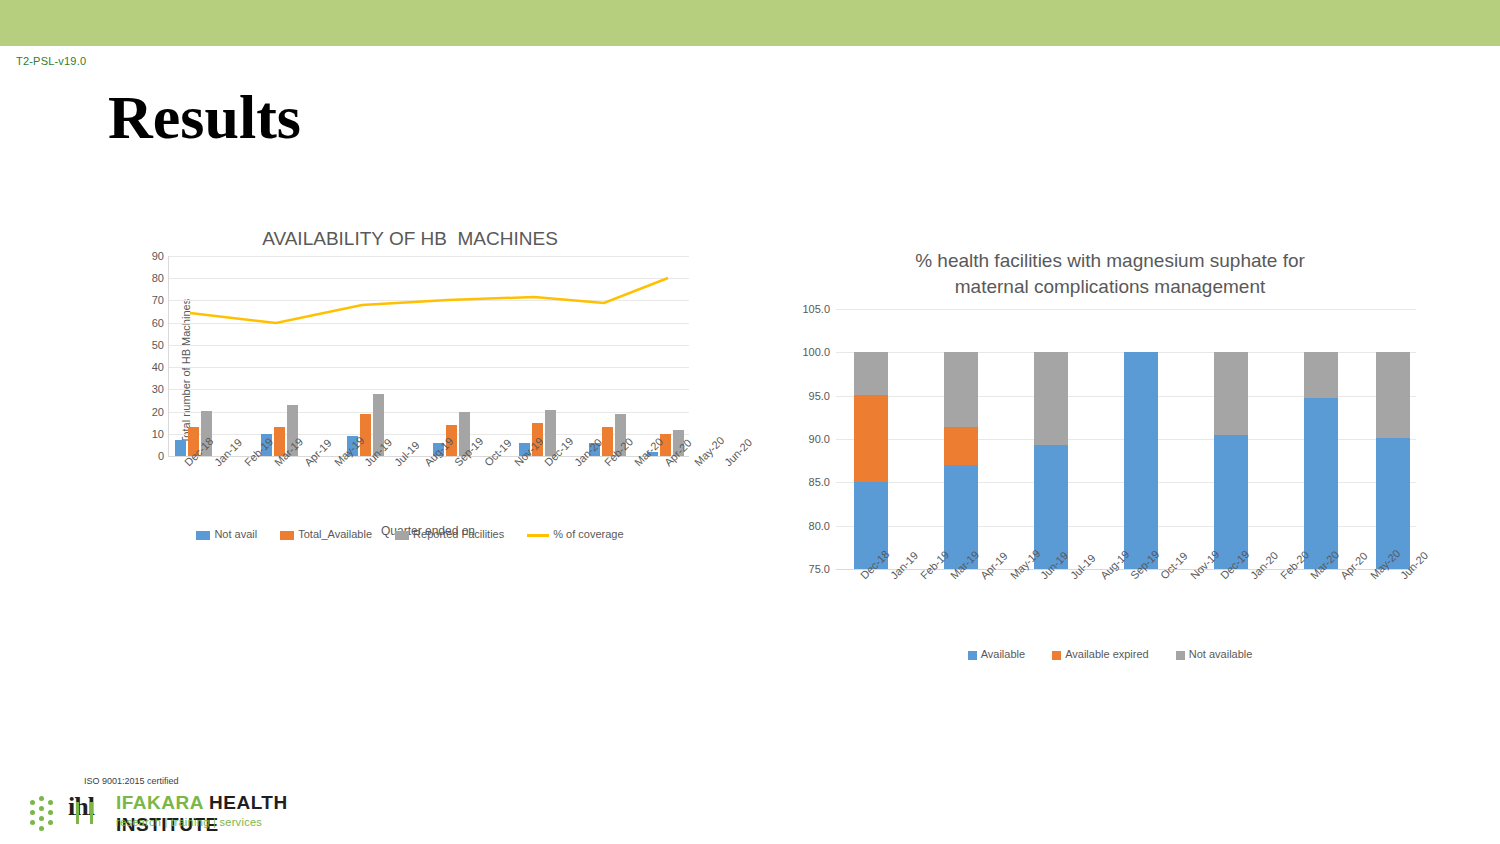T2-PSL-v19.0
Results
AVAILABILITY OF HB MACHINES
Total number of HB Machines
90 80 70 60 50 40 30 20 10 0
Dec-18 Jan-19 Feb-19 Mar-19 Apr-19 May-19 Jun-19 Jul-19 Aug-19 Sep-19 Oct-19 Nov-19 Dec-19 Jan-20 Feb-20 Mar-20 Apr-20 May-20 Jun-20
Quarter ended on
Not avail Total_Available Reported Facilities % of coverage
% health facilities with magnesium suphate for
maternal complications management
105.0 100.0 95.0 90.0 85.0 80.0 75.0
Dec-18 Jan-19 Feb-19 Mar-19 Apr-19 May-19 Jun-19 Jul-19 Aug-19 Sep-19 Oct-19 Nov-19 Dec-19 Jan-20 Feb-20 Mar-20 Apr-20 May-20 Jun-20
Available Available expired Not available
ISO 9001:2015 certified
i h l
IFAKARA HEALTH INSTITUTE
research | training | services